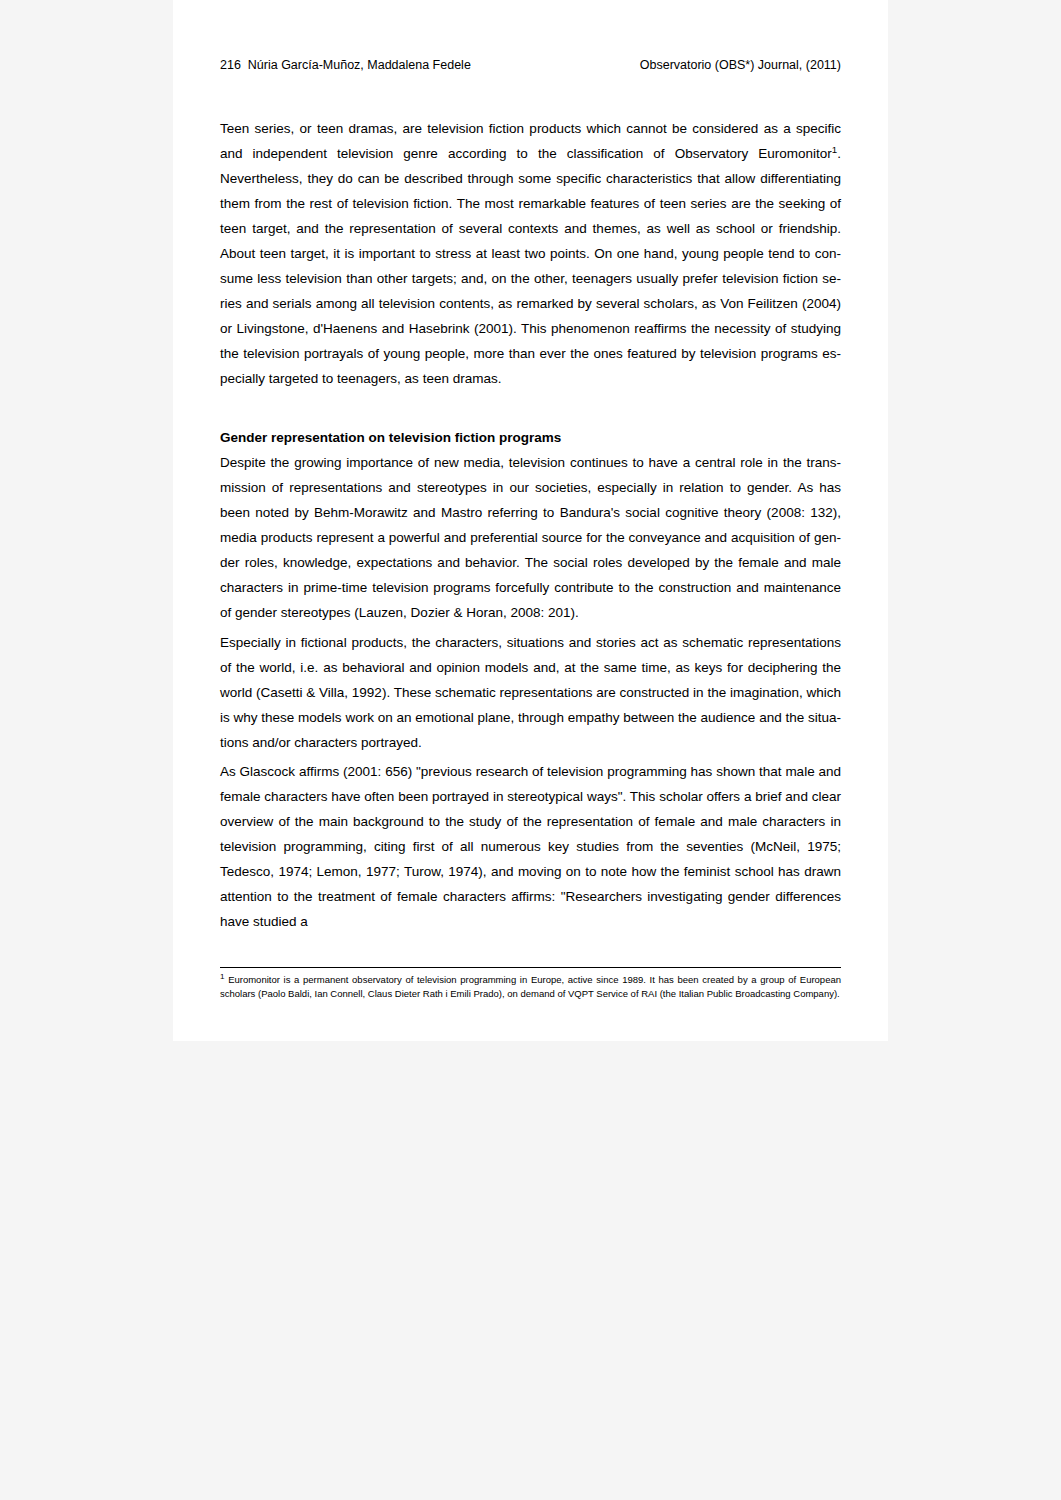216 Núria García-Muñoz, Maddalena Fedele Observatorio (OBS*) Journal, (2011)
Teen series, or teen dramas, are television fiction products which cannot be considered as a specific and independent television genre according to the classification of Observatory Euromonitor1. Nevertheless, they do can be described through some specific characteristics that allow differentiating them from the rest of television fiction. The most remarkable features of teen series are the seeking of teen target, and the representation of several contexts and themes, as well as school or friendship. About teen target, it is important to stress at least two points. On one hand, young people tend to consume less television than other targets; and, on the other, teenagers usually prefer television fiction series and serials among all television contents, as remarked by several scholars, as Von Feilitzen (2004) or Livingstone, d'Haenens and Hasebrink (2001). This phenomenon reaffirms the necessity of studying the television portrayals of young people, more than ever the ones featured by television programs especially targeted to teenagers, as teen dramas.
Gender representation on television fiction programs
Despite the growing importance of new media, television continues to have a central role in the transmission of representations and stereotypes in our societies, especially in relation to gender. As has been noted by Behm-Morawitz and Mastro referring to Bandura's social cognitive theory (2008: 132), media products represent a powerful and preferential source for the conveyance and acquisition of gender roles, knowledge, expectations and behavior. The social roles developed by the female and male characters in prime-time television programs forcefully contribute to the construction and maintenance of gender stereotypes (Lauzen, Dozier & Horan, 2008: 201).
Especially in fictional products, the characters, situations and stories act as schematic representations of the world, i.e. as behavioral and opinion models and, at the same time, as keys for deciphering the world (Casetti & Villa, 1992). These schematic representations are constructed in the imagination, which is why these models work on an emotional plane, through empathy between the audience and the situations and/or characters portrayed.
As Glascock affirms (2001: 656) "previous research of television programming has shown that male and female characters have often been portrayed in stereotypical ways". This scholar offers a brief and clear overview of the main background to the study of the representation of female and male characters in television programming, citing first of all numerous key studies from the seventies (McNeil, 1975; Tedesco, 1974; Lemon, 1977; Turow, 1974), and moving on to note how the feminist school has drawn attention to the treatment of female characters affirms: "Researchers investigating gender differences have studied a
1 Euromonitor is a permanent observatory of television programming in Europe, active since 1989. It has been created by a group of European scholars (Paolo Baldi, Ian Connell, Claus Dieter Rath i Emili Prado), on demand of VQPT Service of RAI (the Italian Public Broadcasting Company).